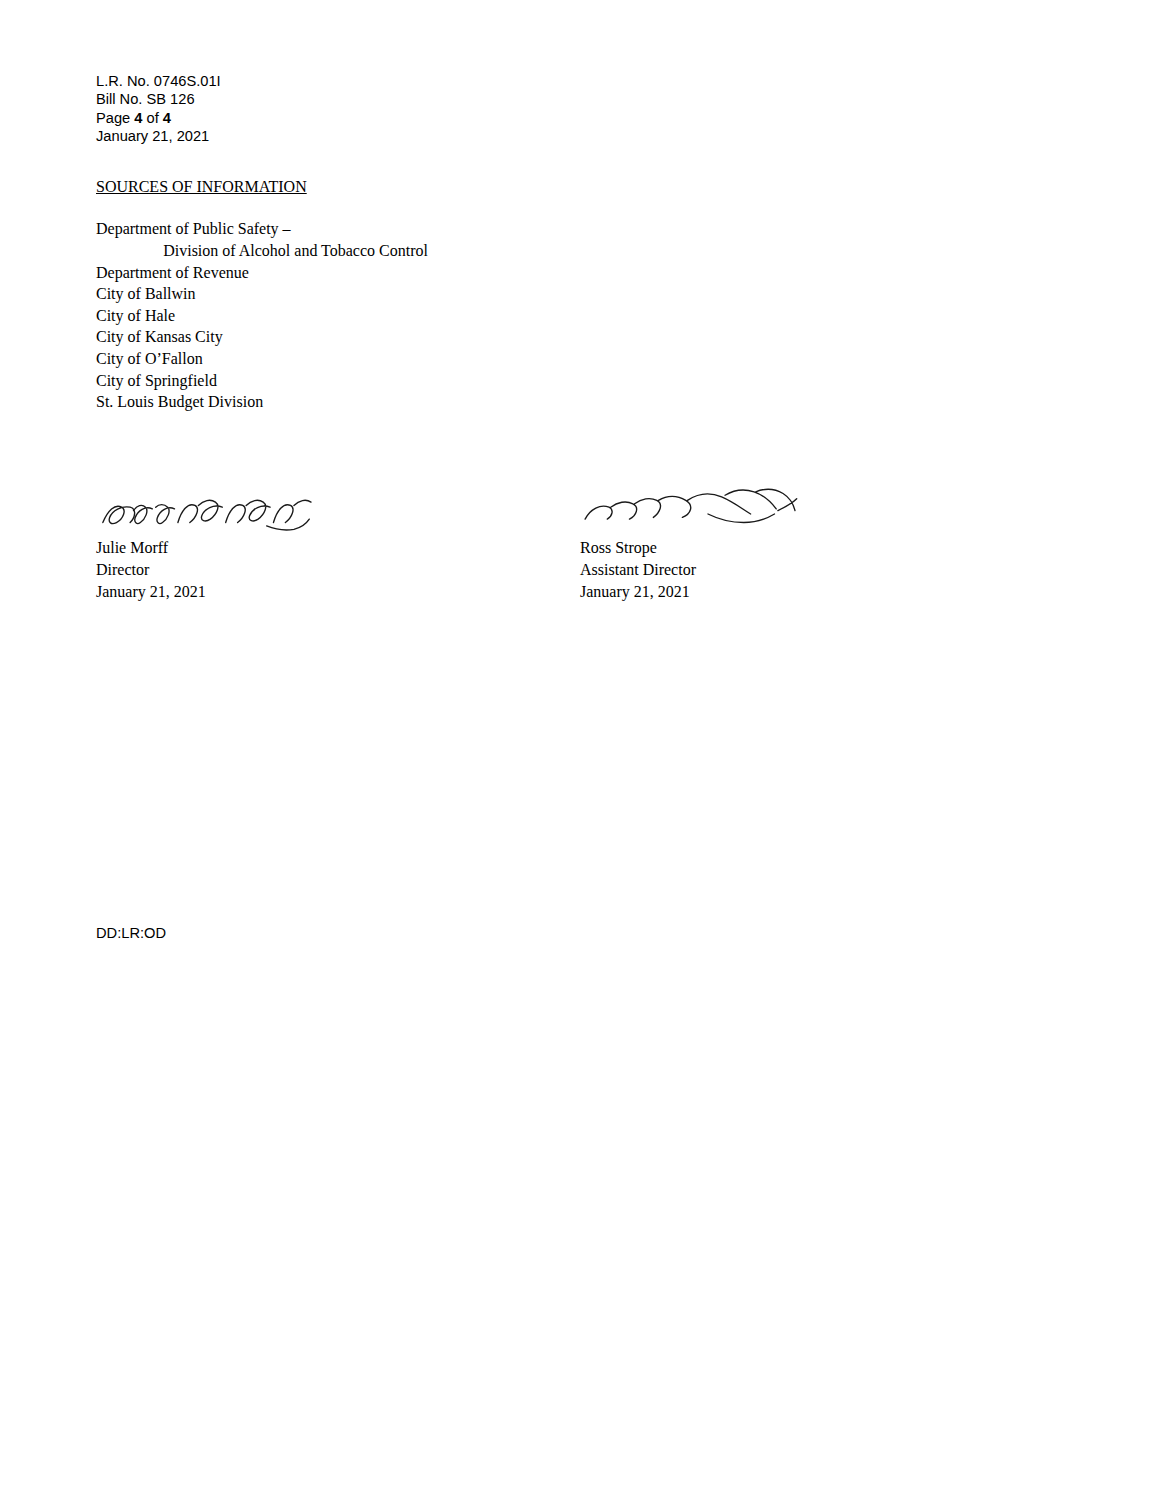L.R. No. 0746S.01I
Bill No. SB 126
Page 4 of 4
January 21, 2021
SOURCES OF INFORMATION
Department of Public Safety –
Division of Alcohol and Tobacco Control
Department of Revenue
City of Ballwin
City of Hale
City of Kansas City
City of O’Fallon
City of Springfield
St. Louis Budget Division
| Julie Morff Director January 21, 2021 | Ross Strope Assistant Director January 21, 2021 |
DD:LR:OD